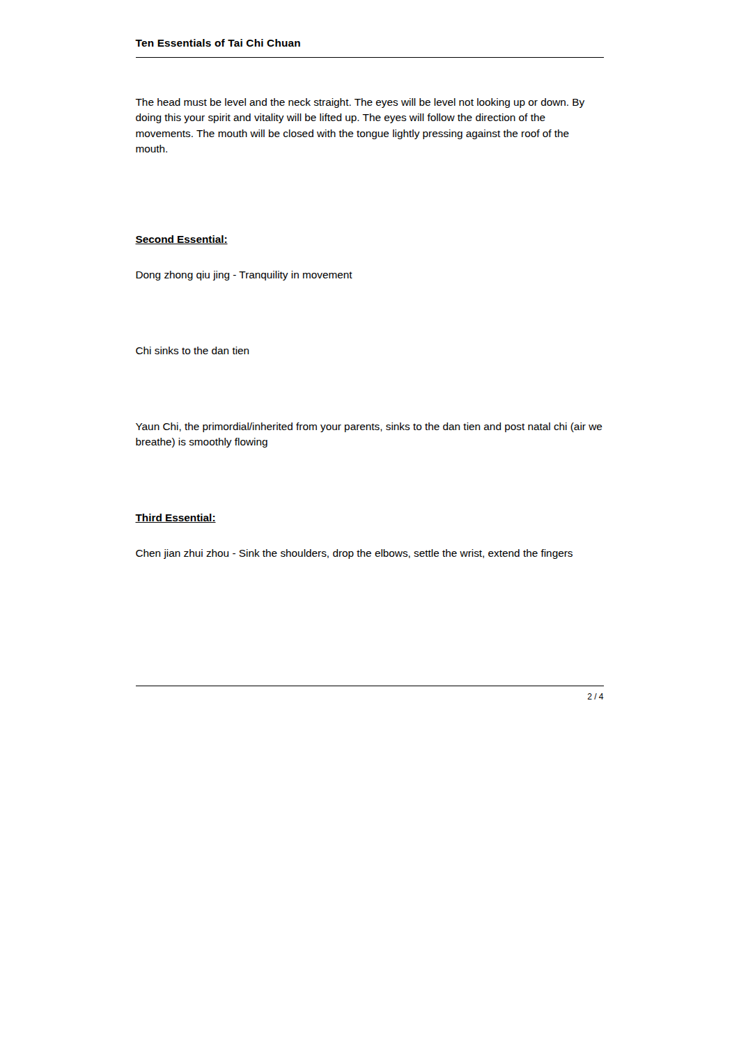Ten Essentials of Tai Chi Chuan
The head must be level and the neck straight. The eyes will be level not looking up or down. By doing this your spirit and vitality will be lifted up. The eyes will follow the direction of the movements. The mouth will be closed with the tongue lightly pressing against the roof of the mouth.
Second Essential:
Dong zhong qiu jing - Tranquility in movement
Chi sinks to the dan tien
Yaun Chi, the primordial/inherited from your parents, sinks to the dan tien and post natal chi (air we breathe) is smoothly flowing
Third Essential:
Chen jian zhui zhou - Sink the shoulders, drop the elbows, settle the wrist, extend the fingers
2 / 4